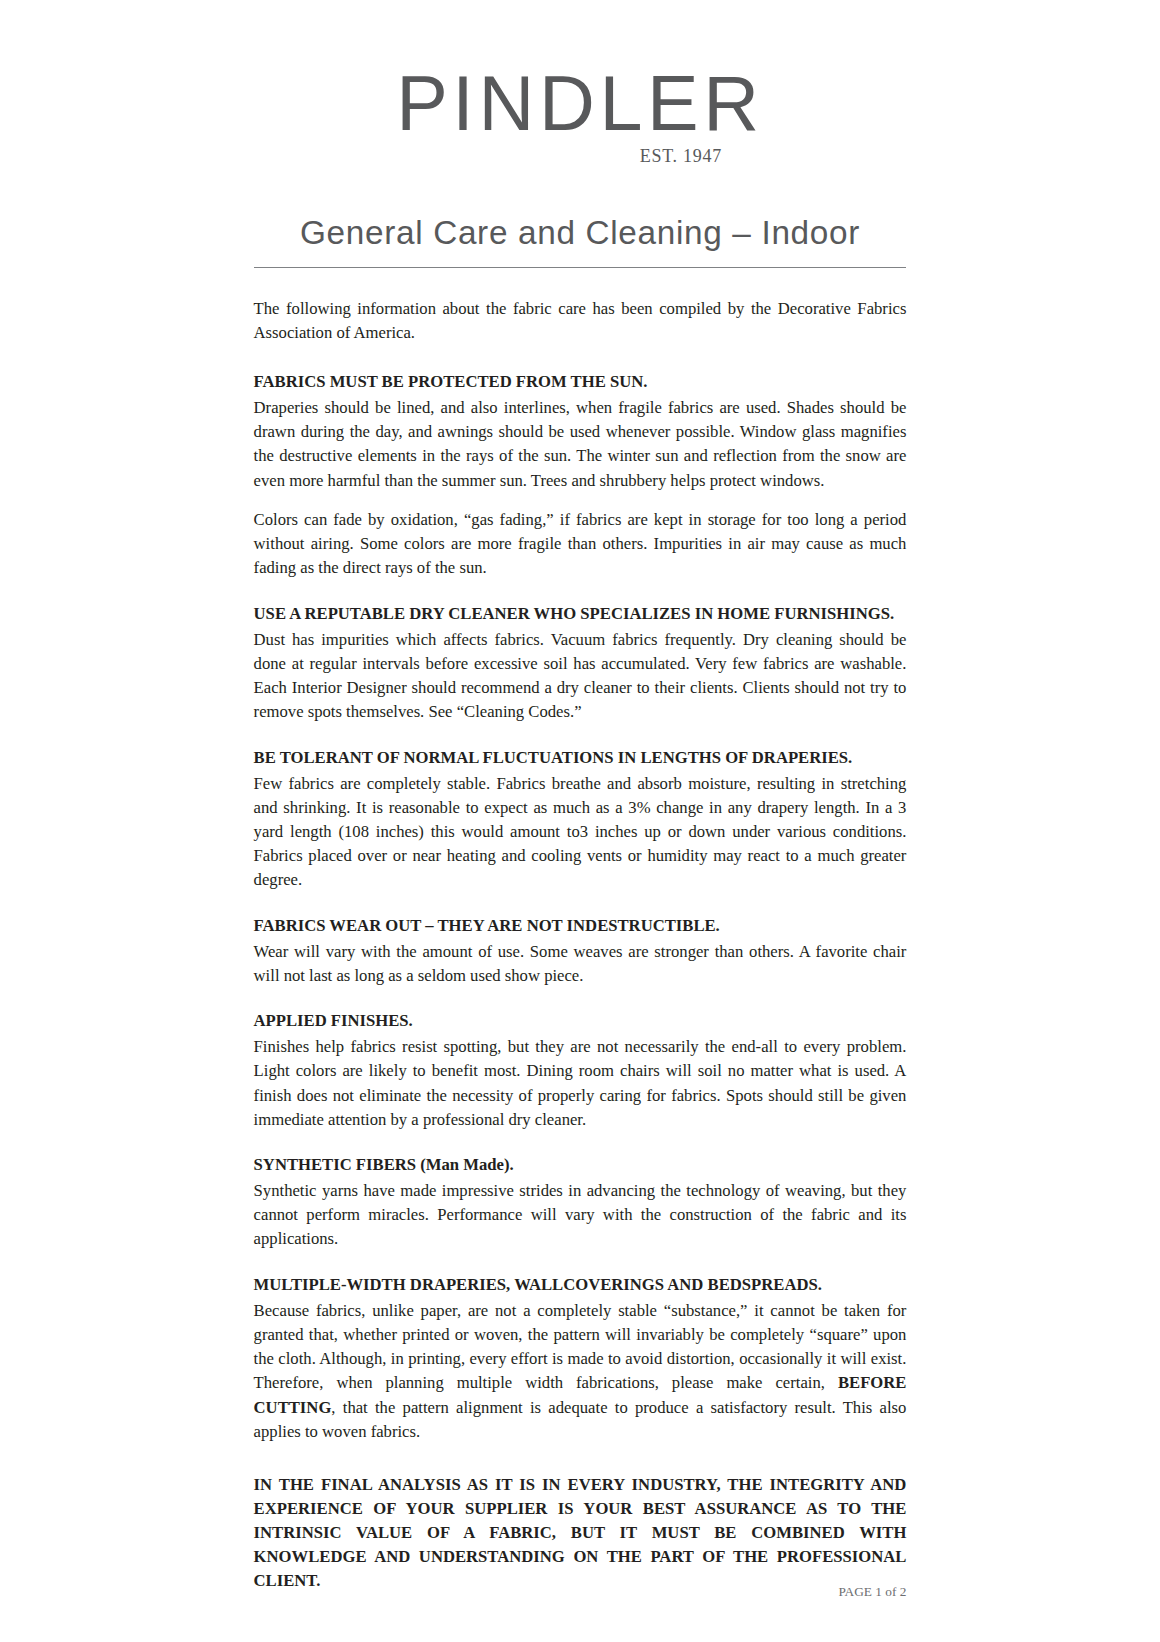PINDLER
EST. 1947
General Care and Cleaning – Indoor
The following information about the fabric care has been compiled by the Decorative Fabrics Association of America.
FABRICS MUST BE PROTECTED FROM THE SUN.
Draperies should be lined, and also interlines, when fragile fabrics are used. Shades should be drawn during the day, and awnings should be used whenever possible. Window glass magnifies the destructive elements in the rays of the sun. The winter sun and reflection from the snow are even more harmful than the summer sun. Trees and shrubbery helps protect windows.
Colors can fade by oxidation, “gas fading,” if fabrics are kept in storage for too long a period without airing. Some colors are more fragile than others. Impurities in air may cause as much fading as the direct rays of the sun.
USE A REPUTABLE DRY CLEANER WHO SPECIALIZES IN HOME FURNISHINGS.
Dust has impurities which affects fabrics. Vacuum fabrics frequently. Dry cleaning should be done at regular intervals before excessive soil has accumulated. Very few fabrics are washable. Each Interior Designer should recommend a dry cleaner to their clients. Clients should not try to remove spots themselves. See “Cleaning Codes.”
BE TOLERANT OF NORMAL FLUCTUATIONS IN LENGTHS OF DRAPERIES.
Few fabrics are completely stable. Fabrics breathe and absorb moisture, resulting in stretching and shrinking. It is reasonable to expect as much as a 3% change in any drapery length. In a 3 yard length (108 inches) this would amount to3 inches up or down under various conditions. Fabrics placed over or near heating and cooling vents or humidity may react to a much greater degree.
FABRICS WEAR OUT – THEY ARE NOT INDESTRUCTIBLE.
Wear will vary with the amount of use. Some weaves are stronger than others. A favorite chair will not last as long as a seldom used show piece.
APPLIED FINISHES.
Finishes help fabrics resist spotting, but they are not necessarily the end-all to every problem. Light colors are likely to benefit most. Dining room chairs will soil no matter what is used. A finish does not eliminate the necessity of properly caring for fabrics. Spots should still be given immediate attention by a professional dry cleaner.
SYNTHETIC FIBERS (Man Made).
Synthetic yarns have made impressive strides in advancing the technology of weaving, but they cannot perform miracles. Performance will vary with the construction of the fabric and its applications.
MULTIPLE-WIDTH DRAPERIES, WALLCOVERINGS AND BEDSPREADS.
Because fabrics, unlike paper, are not a completely stable “substance,” it cannot be taken for granted that, whether printed or woven, the pattern will invariably be completely “square” upon the cloth. Although, in printing, every effort is made to avoid distortion, occasionally it will exist. Therefore, when planning multiple width fabrications, please make certain, BEFORE CUTTING, that the pattern alignment is adequate to produce a satisfactory result. This also applies to woven fabrics.
IN THE FINAL ANALYSIS AS IT IS IN EVERY INDUSTRY, THE INTEGRITY AND EXPERIENCE OF YOUR SUPPLIER IS YOUR BEST ASSURANCE AS TO THE INTRINSIC VALUE OF A FABRIC, BUT IT MUST BE COMBINED WITH KNOWLEDGE AND UNDERSTANDING ON THE PART OF THE PROFESSIONAL CLIENT.
PAGE 1 of 2